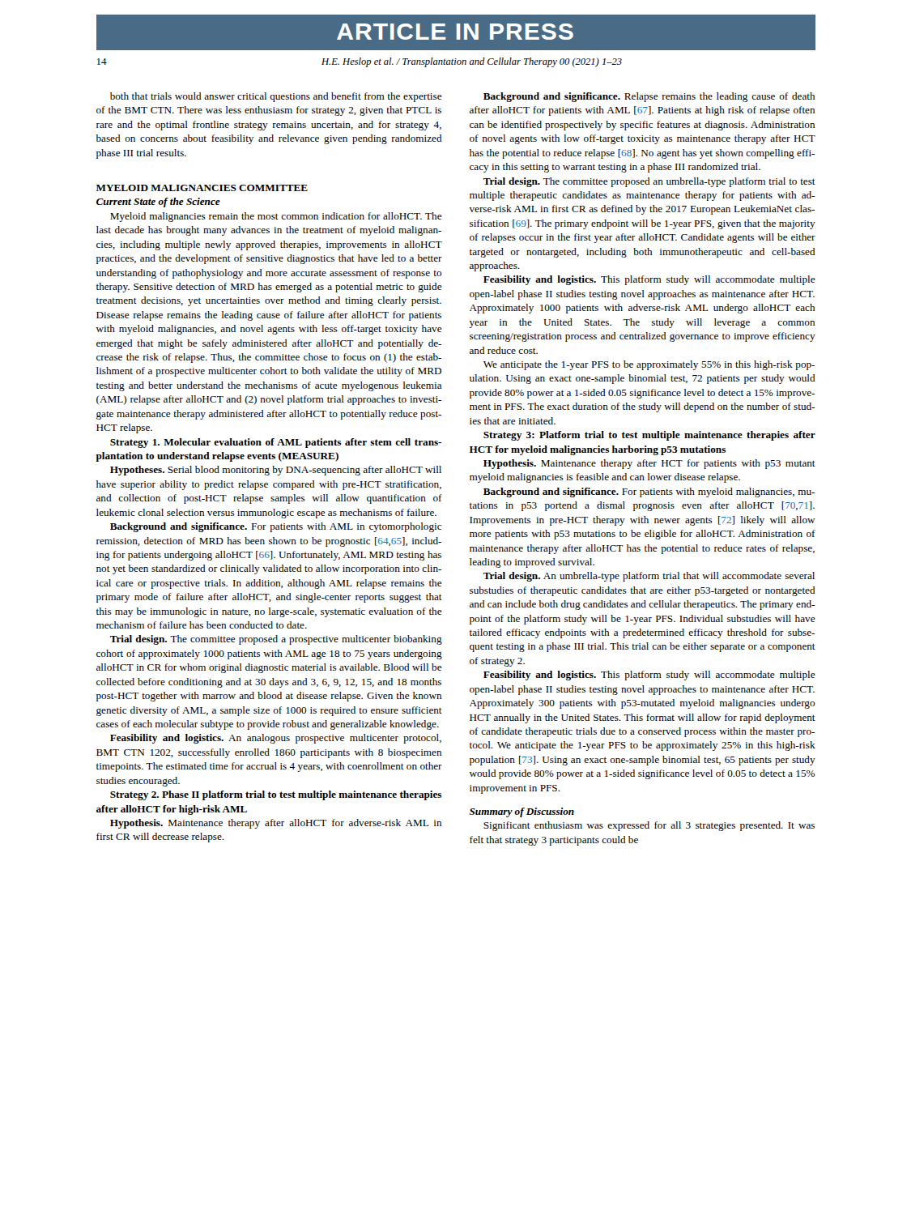ARTICLE IN PRESS
14
H.E. Heslop et al. / Transplantation and Cellular Therapy 00 (2021) 1–23
both that trials would answer critical questions and benefit from the expertise of the BMT CTN. There was less enthusiasm for strategy 2, given that PTCL is rare and the optimal frontline strategy remains uncertain, and for strategy 4, based on concerns about feasibility and relevance given pending randomized phase III trial results.
Myeloid Malignancies Committee
Current State of the Science
Myeloid malignancies remain the most common indication for alloHCT. The last decade has brought many advances in the treatment of myeloid malignancies, including multiple newly approved therapies, improvements in alloHCT practices, and the development of sensitive diagnostics that have led to a better understanding of pathophysiology and more accurate assessment of response to therapy. Sensitive detection of MRD has emerged as a potential metric to guide treatment decisions, yet uncertainties over method and timing clearly persist. Disease relapse remains the leading cause of failure after alloHCT for patients with myeloid malignancies, and novel agents with less off-target toxicity have emerged that might be safely administered after alloHCT and potentially decrease the risk of relapse. Thus, the committee chose to focus on (1) the establishment of a prospective multicenter cohort to both validate the utility of MRD testing and better understand the mechanisms of acute myelogenous leukemia (AML) relapse after alloHCT and (2) novel platform trial approaches to investigate maintenance therapy administered after alloHCT to potentially reduce post-HCT relapse.
Strategy 1. Molecular evaluation of AML patients after stem cell transplantation to understand relapse events (MEASURE)
Hypotheses. Serial blood monitoring by DNA-sequencing after alloHCT will have superior ability to predict relapse compared with pre-HCT stratification, and collection of post-HCT relapse samples will allow quantification of leukemic clonal selection versus immunologic escape as mechanisms of failure.
Background and significance. For patients with AML in cytomorphologic remission, detection of MRD has been shown to be prognostic [64,65], including for patients undergoing alloHCT [66]. Unfortunately, AML MRD testing has not yet been standardized or clinically validated to allow incorporation into clinical care or prospective trials. In addition, although AML relapse remains the primary mode of failure after alloHCT, and single-center reports suggest that this may be immunologic in nature, no large-scale, systematic evaluation of the mechanism of failure has been conducted to date.
Trial design. The committee proposed a prospective multicenter biobanking cohort of approximately 1000 patients with AML age 18 to 75 years undergoing alloHCT in CR for whom original diagnostic material is available. Blood will be collected before conditioning and at 30 days and 3, 6, 9, 12, 15, and 18 months post-HCT together with marrow and blood at disease relapse. Given the known genetic diversity of AML, a sample size of 1000 is required to ensure sufficient cases of each molecular subtype to provide robust and generalizable knowledge.
Feasibility and logistics. An analogous prospective multicenter protocol, BMT CTN 1202, successfully enrolled 1860 participants with 8 biospecimen timepoints. The estimated time for accrual is 4 years, with coenrollment on other studies encouraged.
Strategy 2. Phase II platform trial to test multiple maintenance therapies after alloHCT for high-risk AML
Hypothesis. Maintenance therapy after alloHCT for adverse-risk AML in first CR will decrease relapse.
Background and significance. Relapse remains the leading cause of death after alloHCT for patients with AML [67]. Patients at high risk of relapse often can be identified prospectively by specific features at diagnosis. Administration of novel agents with low off-target toxicity as maintenance therapy after HCT has the potential to reduce relapse [68]. No agent has yet shown compelling efficacy in this setting to warrant testing in a phase III randomized trial.
Trial design. The committee proposed an umbrella-type platform trial to test multiple therapeutic candidates as maintenance therapy for patients with adverse-risk AML in first CR as defined by the 2017 European LeukemiaNet classification [69]. The primary endpoint will be 1-year PFS, given that the majority of relapses occur in the first year after alloHCT. Candidate agents will be either targeted or nontargeted, including both immunotherapeutic and cell-based approaches.
Feasibility and logistics. This platform study will accommodate multiple open-label phase II studies testing novel approaches as maintenance after HCT. Approximately 1000 patients with adverse-risk AML undergo alloHCT each year in the United States. The study will leverage a common screening/registration process and centralized governance to improve efficiency and reduce cost.
We anticipate the 1-year PFS to be approximately 55% in this high-risk population. Using an exact one-sample binomial test, 72 patients per study would provide 80% power at a 1-sided 0.05 significance level to detect a 15% improvement in PFS. The exact duration of the study will depend on the number of studies that are initiated.
Strategy 3: Platform trial to test multiple maintenance therapies after HCT for myeloid malignancies harboring p53 mutations
Hypothesis. Maintenance therapy after HCT for patients with p53 mutant myeloid malignancies is feasible and can lower disease relapse.
Background and significance. For patients with myeloid malignancies, mutations in p53 portend a dismal prognosis even after alloHCT [70,71]. Improvements in pre-HCT therapy with newer agents [72] likely will allow more patients with p53 mutations to be eligible for alloHCT. Administration of maintenance therapy after alloHCT has the potential to reduce rates of relapse, leading to improved survival.
Trial design. An umbrella-type platform trial that will accommodate several substudies of therapeutic candidates that are either p53-targeted or nontargeted and can include both drug candidates and cellular therapeutics. The primary endpoint of the platform study will be 1-year PFS. Individual substudies will have tailored efficacy endpoints with a predetermined efficacy threshold for subsequent testing in a phase III trial. This trial can be either separate or a component of strategy 2.
Feasibility and logistics. This platform study will accommodate multiple open-label phase II studies testing novel approaches to maintenance after HCT. Approximately 300 patients with p53-mutated myeloid malignancies undergo HCT annually in the United States. This format will allow for rapid deployment of candidate therapeutic trials due to a conserved process within the master protocol. We anticipate the 1-year PFS to be approximately 25% in this high-risk population [73]. Using an exact one-sample binomial test, 65 patients per study would provide 80% power at a 1-sided significance level of 0.05 to detect a 15% improvement in PFS.
Summary of Discussion
Significant enthusiasm was expressed for all 3 strategies presented. It was felt that strategy 3 participants could be